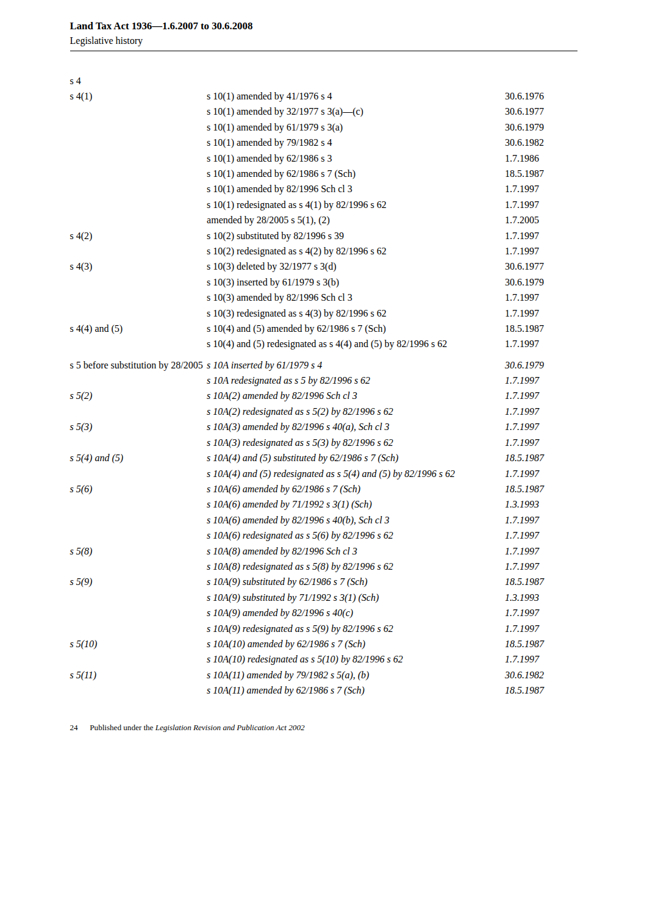Land Tax Act 1936—1.6.2007 to 30.6.2008
Legislative history
| s 4 | | |
| s 4(1) | s 10(1) amended by 41/1976 s 4 | 30.6.1976 |
| | s 10(1) amended by 32/1977 s 3(a)—(c) | 30.6.1977 |
| | s 10(1) amended by 61/1979 s 3(a) | 30.6.1979 |
| | s 10(1) amended by 79/1982 s 4 | 30.6.1982 |
| | s 10(1) amended by 62/1986 s 3 | 1.7.1986 |
| | s 10(1) amended by 62/1986 s 7 (Sch) | 18.5.1987 |
| | s 10(1) amended by 82/1996 Sch cl 3 | 1.7.1997 |
| | s 10(1) redesignated as s 4(1) by 82/1996 s 62 | 1.7.1997 |
| | amended by 28/2005 s 5(1), (2) | 1.7.2005 |
| s 4(2) | s 10(2) substituted by 82/1996 s 39 | 1.7.1997 |
| | s 10(2) redesignated as s 4(2) by 82/1996 s 62 | 1.7.1997 |
| s 4(3) | s 10(3) deleted by 32/1977 s 3(d) | 30.6.1977 |
| | s 10(3) inserted by 61/1979 s 3(b) | 30.6.1979 |
| | s 10(3) amended by 82/1996 Sch cl 3 | 1.7.1997 |
| | s 10(3) redesignated as s 4(3) by 82/1996 s 62 | 1.7.1997 |
| s 4(4) and (5) | s 10(4) and (5) amended by 62/1986 s 7 (Sch) | 18.5.1987 |
| | s 10(4) and (5) redesignated as s 4(4) and (5) by 82/1996 s 62 | 1.7.1997 |
| s 5 before substitution by 28/2005 | s 10A inserted by 61/1979 s 4 | 30.6.1979 |
| | s 10A redesignated as s 5 by 82/1996 s 62 | 1.7.1997 |
| s 5(2) | s 10A(2) amended by 82/1996 Sch cl 3 | 1.7.1997 |
| | s 10A(2) redesignated as s 5(2) by 82/1996 s 62 | 1.7.1997 |
| s 5(3) | s 10A(3) amended by 82/1996 s 40(a), Sch cl 3 | 1.7.1997 |
| | s 10A(3) redesignated as s 5(3) by 82/1996 s 62 | 1.7.1997 |
| s 5(4) and (5) | s 10A(4) and (5) substituted by 62/1986 s 7 (Sch) | 18.5.1987 |
| | s 10A(4) and (5) redesignated as s 5(4) and (5) by 82/1996 s 62 | 1.7.1997 |
| s 5(6) | s 10A(6) amended by 62/1986 s 7 (Sch) | 18.5.1987 |
| | s 10A(6) amended by 71/1992 s 3(1) (Sch) | 1.3.1993 |
| | s 10A(6) amended by 82/1996 s 40(b), Sch cl 3 | 1.7.1997 |
| | s 10A(6) redesignated as s 5(6) by 82/1996 s 62 | 1.7.1997 |
| s 5(8) | s 10A(8) amended by 82/1996 Sch cl 3 | 1.7.1997 |
| | s 10A(8) redesignated as s 5(8) by 82/1996 s 62 | 1.7.1997 |
| s 5(9) | s 10A(9) substituted by 62/1986 s 7 (Sch) | 18.5.1987 |
| | s 10A(9) substituted by 71/1992 s 3(1) (Sch) | 1.3.1993 |
| | s 10A(9) amended by 82/1996 s 40(c) | 1.7.1997 |
| | s 10A(9) redesignated as s 5(9) by 82/1996 s 62 | 1.7.1997 |
| s 5(10) | s 10A(10) amended by 62/1986 s 7 (Sch) | 18.5.1987 |
| | s 10A(10) redesignated as s 5(10) by 82/1996 s 62 | 1.7.1997 |
| s 5(11) | s 10A(11) amended by 79/1982 s 5(a), (b) | 30.6.1982 |
| | s 10A(11) amended by 62/1986 s 7 (Sch) | 18.5.1987 |
24 Published under the Legislation Revision and Publication Act 2002